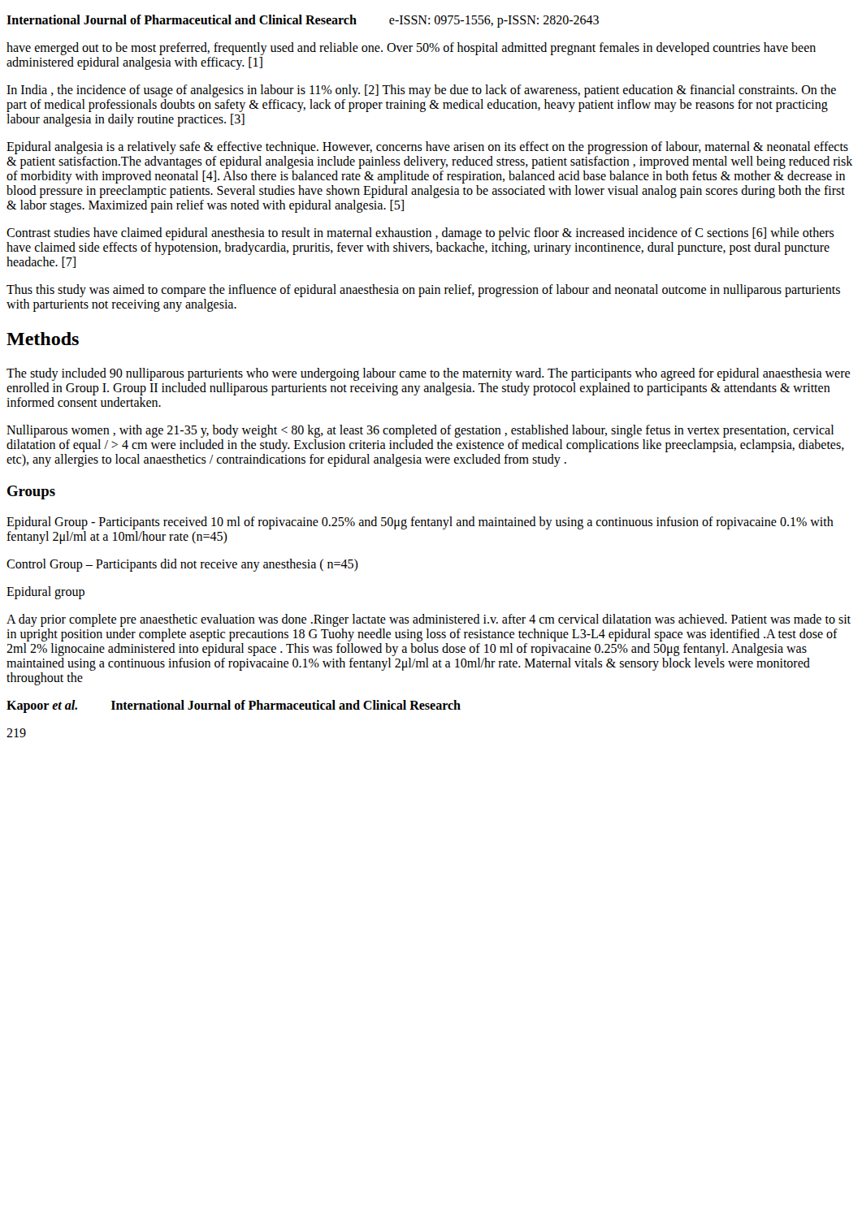International Journal of Pharmaceutical and Clinical Research e-ISSN: 0975-1556, p-ISSN: 2820-2643
have emerged out to be most preferred, frequently used and reliable one. Over 50% of hospital admitted pregnant females in developed countries have been administered epidural analgesia with efficacy. [1]
In India , the incidence of usage of analgesics in labour is 11% only. [2] This may be due to lack of awareness, patient education & financial constraints. On the part of medical professionals doubts on safety & efficacy, lack of proper training & medical education, heavy patient inflow may be reasons for not practicing labour analgesia in daily routine practices. [3]
Epidural analgesia is a relatively safe & effective technique. However, concerns have arisen on its effect on the progression of labour, maternal & neonatal effects & patient satisfaction.The advantages of epidural analgesia include painless delivery, reduced stress, patient satisfaction , improved mental well being reduced risk of morbidity with improved neonatal [4]. Also there is balanced rate & amplitude of respiration, balanced acid base balance in both fetus & mother & decrease in blood pressure in preeclamptic patients. Several studies have shown Epidural analgesia to be associated with lower visual analog pain scores during both the first & labor stages. Maximized pain relief was noted with epidural analgesia. [5]
Contrast studies have claimed epidural anesthesia to result in maternal exhaustion , damage to pelvic floor & increased incidence of C sections [6] while others have claimed side effects of hypotension, bradycardia, pruritis, fever with shivers, backache, itching, urinary incontinence, dural puncture, post dural puncture headache. [7]
Thus this study was aimed to compare the influence of epidural anaesthesia on pain relief, progression of labour and neonatal outcome in nulliparous parturients with parturients not receiving any analgesia.
Methods
The study included 90 nulliparous parturients who were undergoing labour came to the maternity ward. The participants who agreed for epidural anaesthesia were enrolled in Group I. Group II included nulliparous parturients not receiving any analgesia. The study protocol explained to participants & attendants & written informed consent undertaken.
Nulliparous women , with age 21-35 y, body weight < 80 kg, at least 36 completed of gestation , established labour, single fetus in vertex presentation, cervical dilatation of equal / > 4 cm were included in the study. Exclusion criteria included the existence of medical complications like preeclampsia, eclampsia, diabetes, etc), any allergies to local anaesthetics / contraindications for epidural analgesia were excluded from study .
Groups
Epidural Group - Participants received 10 ml of ropivacaine 0.25% and 50μg fentanyl and maintained by using a continuous infusion of ropivacaine 0.1% with fentanyl 2μl/ml at a 10ml/hour rate (n=45)
Control Group – Participants did not receive any anesthesia ( n=45)
Epidural group
A day prior complete pre anaesthetic evaluation was done .Ringer lactate was administered i.v. after 4 cm cervical dilatation was achieved. Patient was made to sit in upright position under complete aseptic precautions 18 G Tuohy needle using loss of resistance technique L3-L4 epidural space was identified .A test dose of 2ml 2% lignocaine administered into epidural space . This was followed by a bolus dose of 10 ml of ropivacaine 0.25% and 50μg fentanyl. Analgesia was maintained using a continuous infusion of ropivacaine 0.1% with fentanyl 2μl/ml at a 10ml/hr rate. Maternal vitals & sensory block levels were monitored throughout the
Kapoor et al. International Journal of Pharmaceutical and Clinical Research
219